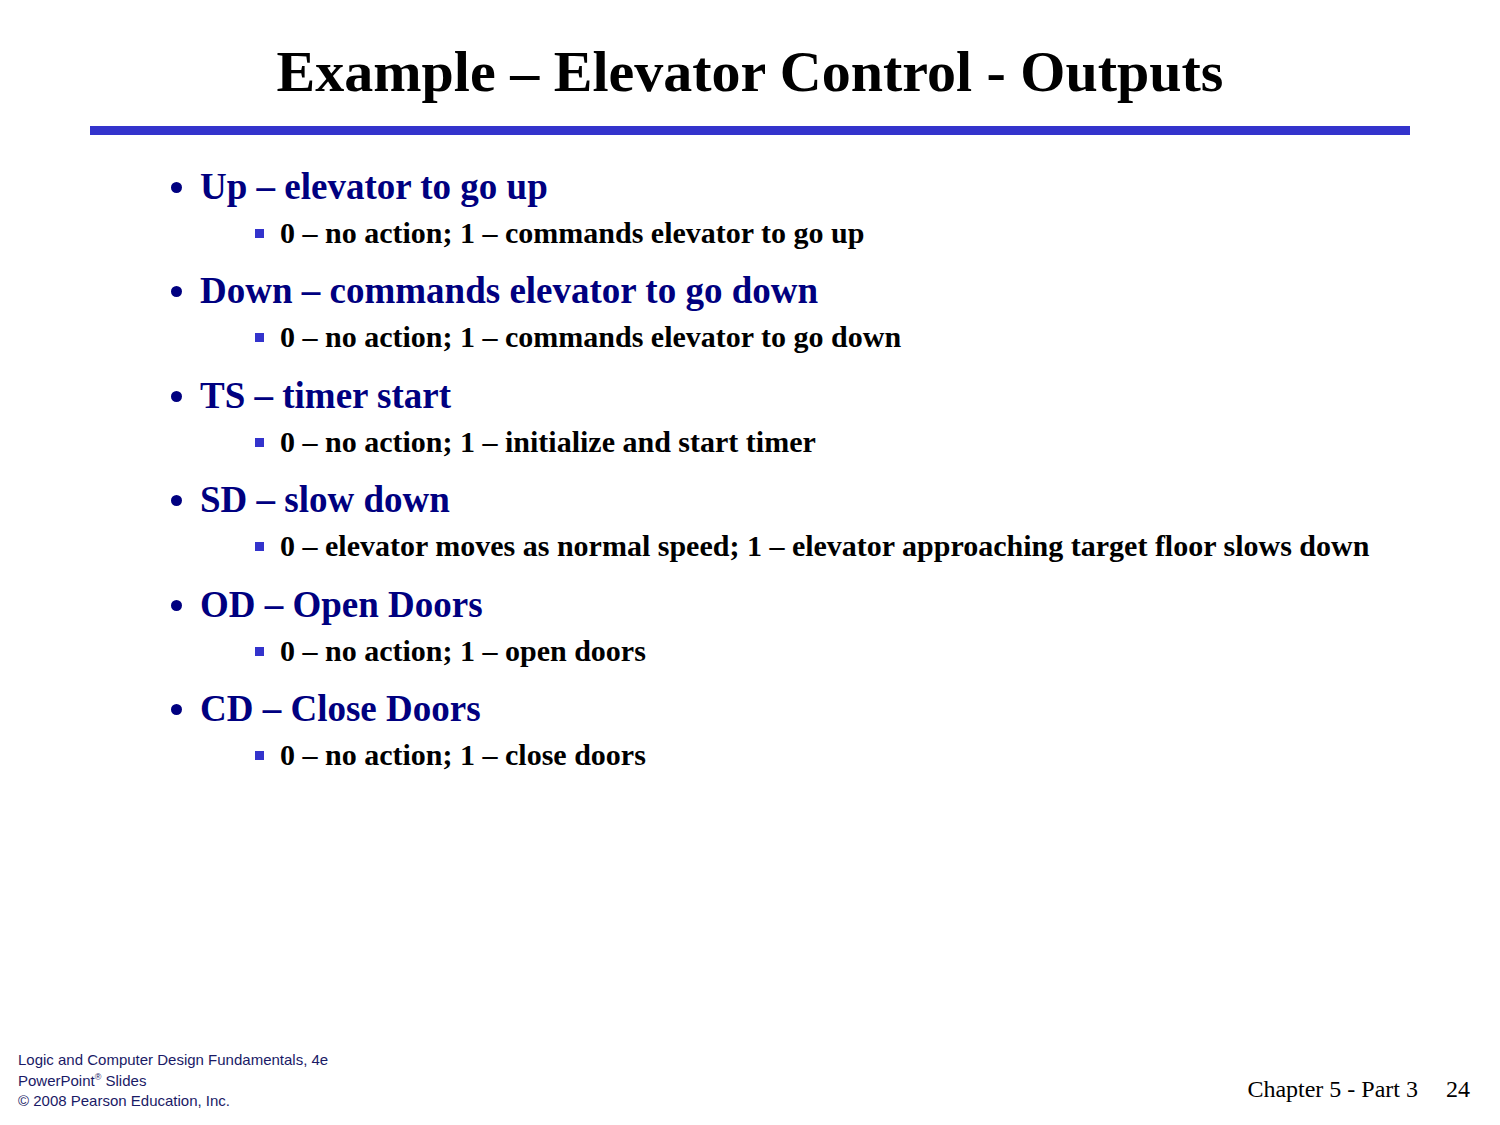Example – Elevator Control - Outputs
Up – elevator to go up
0 – no action; 1 – commands elevator to go up
Down – commands elevator to go down
0 – no action; 1 – commands elevator to go down
TS – timer start
0 – no action; 1 – initialize and start timer
SD – slow down
0 – elevator moves as normal speed; 1 – elevator approaching target floor slows down
OD – Open Doors
0 – no action; 1 – open doors
CD – Close Doors
0 – no action; 1 – close doors
Logic and Computer Design Fundamentals, 4e
PowerPoint® Slides
© 2008 Pearson Education, Inc.
Chapter 5 - Part 324